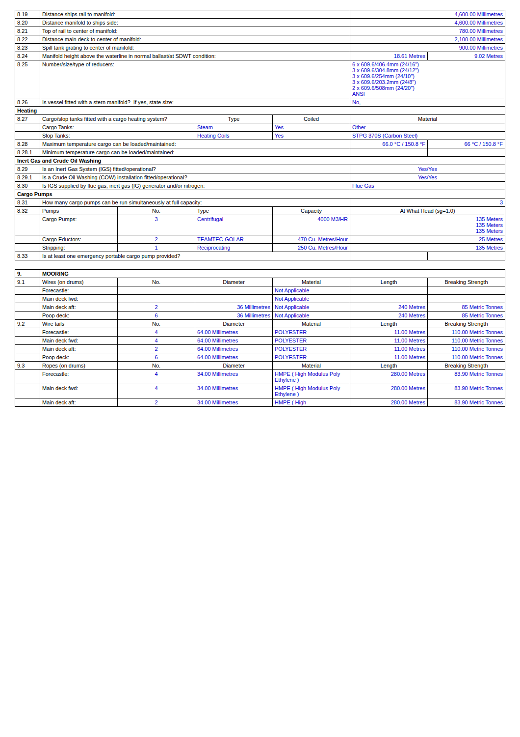| 8.19 | Distance ships rail to manifold: | 4,600.00 Millimetres |
| 8.20 | Distance manifold to ships side: | 4,600.00 Millimetres |
| 8.21 | Top of rail to center of manifold: | 780.00 Millimetres |
| 8.22 | Distance main deck to center of manifold: | 2,100.00 Millimetres |
| 8.23 | Spill tank grating to center of manifold: | 900.00 Millimetres |
| 8.24 | Manifold height above the waterline in normal ballast/at SDWT condition: | 18.61 Metres | 9.02 Metres |
| 8.25 | Number/size/type of reducers: | 6 x 609.6/406.4mm (24/16") 3 x 609.6/304.8mm (24/12") 3 x 609.6/254mm (24/10") 3 x 609.6/203.2mm (24/8") 2 x 609.6/508mm (24/20") ANSI |
| 8.26 | Is vessel fitted with a stern manifold? If yes, state size: | No, |
| Heating |
| 8.27 | Cargo/slop tanks fitted with a cargo heating system? | Type | Coiled | Material |
| | Cargo Tanks: | Steam | Yes | Other |
| | Slop Tanks: | Heating Coils | Yes | STPG 370S (Carbon Steel) |
| 8.28 | Maximum temperature cargo can be loaded/maintained: | 66.0 °C / 150.8 °F | 66 °C / 150.8 °F |
| 8.28.1 | Minimum temperature cargo can be loaded/maintained: | | |
| Inert Gas and Crude Oil Washing |
| 8.29 | Is an Inert Gas System (IGS) fitted/operational? | Yes/Yes |
| 8.29.1 | Is a Crude Oil Washing (COW) installation fitted/operational? | Yes/Yes |
| 8.30 | Is IGS supplied by flue gas, inert gas (IG) generator and/or nitrogen: | Flue Gas |
| Cargo Pumps |
| 8.31 | How many cargo pumps can be run simultaneously at full capacity: | 3 |
| 8.32 | Pumps | No. | Type | Capacity | At What Head (sg=1.0) |
| | Cargo Pumps: | 3 | Centrifugal | 4000 M3/HR | 135 Meters 135 Meters 135 Meters |
| | Cargo Eductors: | 2 | TEAMTEC-GOLAR | 470 Cu. Metres/Hour | 25 Metres |
| | Stripping: | 1 | Reciprocating | 250 Cu. Metres/Hour | 135 Metres |
| 8.33 | Is at least one emergency portable cargo pump provided? | | |
| 9. | MOORING |
| 9.1 | Wires (on drums) | No. | Diameter | Material | Length | Breaking Strength |
| | Forecastle: | | | Not Applicable | | |
| | Main deck fwd: | | | Not Applicable | | |
| | Main deck aft: | 2 | 36 Millimetres | Not Applicable | 240 Metres | 85 Metric Tonnes |
| | Poop deck: | 6 | 36 Millimetres | Not Applicable | 240 Metres | 85 Metric Tonnes |
| 9.2 | Wire tails | No. | Diameter | Material | Length | Breaking Strength |
| | Forecastle: | 4 | 64.00 Millimetres | POLYESTER | 11.00 Metres | 110.00 Metric Tonnes |
| | Main deck fwd: | 4 | 64.00 Millimetres | POLYESTER | 11.00 Metres | 110.00 Metric Tonnes |
| | Main deck aft: | 2 | 64.00 Millimetres | POLYESTER | 11.00 Metres | 110.00 Metric Tonnes |
| | Poop deck: | 6 | 64.00 Millimetres | POLYESTER | 11.00 Metres | 110.00 Metric Tonnes |
| 9.3 | Ropes (on drums) | No. | Diameter | Material | Length | Breaking Strength |
| | Forecastle: | 4 | 34.00 Millimetres | HMPE ( High Modulus Poly Ethylene ) | 280.00 Metres | 83.90 Metric Tonnes |
| | Main deck fwd: | 4 | 34.00 Millimetres | HMPE ( High Modulus Poly Ethylene ) | 280.00 Metres | 83.90 Metric Tonnes |
| | Main deck aft: | 2 | 34.00 Millimetres | HMPE ( High | 280.00 Metres | 83.90 Metric Tonnes |